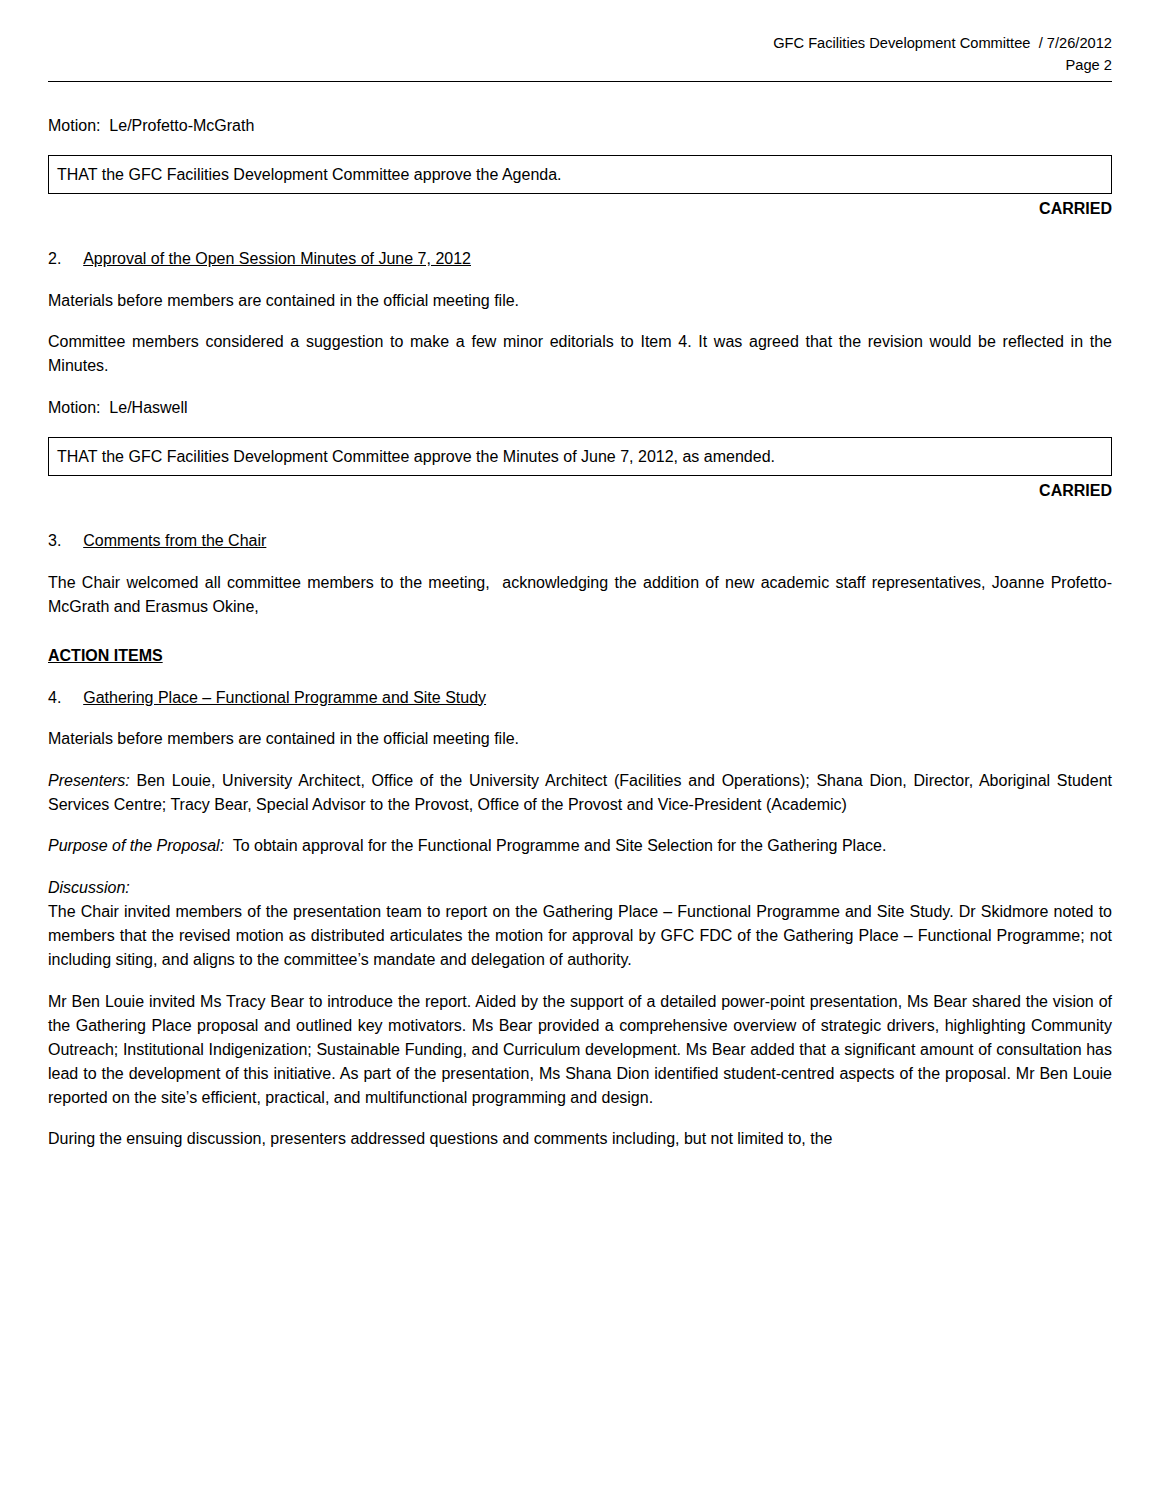GFC Facilities Development Committee / 7/26/2012Page 2
Motion: Le/Profetto-McGrath
THAT the GFC Facilities Development Committee approve the Agenda.
CARRIED
2. Approval of the Open Session Minutes of June 7, 2012
Materials before members are contained in the official meeting file.
Committee members considered a suggestion to make a few minor editorials to Item 4. It was agreed that the revision would be reflected in the Minutes.
Motion: Le/Haswell
THAT the GFC Facilities Development Committee approve the Minutes of June 7, 2012, as amended.
CARRIED
3. Comments from the Chair
The Chair welcomed all committee members to the meeting, acknowledging the addition of new academic staff representatives, Joanne Profetto-McGrath and Erasmus Okine,
ACTION ITEMS
4. Gathering Place – Functional Programme and Site Study
Materials before members are contained in the official meeting file.
Presenters: Ben Louie, University Architect, Office of the University Architect (Facilities and Operations); Shana Dion, Director, Aboriginal Student Services Centre; Tracy Bear, Special Advisor to the Provost, Office of the Provost and Vice-President (Academic)
Purpose of the Proposal: To obtain approval for the Functional Programme and Site Selection for the Gathering Place.
Discussion:
The Chair invited members of the presentation team to report on the Gathering Place – Functional Programme and Site Study. Dr Skidmore noted to members that the revised motion as distributed articulates the motion for approval by GFC FDC of the Gathering Place – Functional Programme; not including siting, and aligns to the committee’s mandate and delegation of authority.
Mr Ben Louie invited Ms Tracy Bear to introduce the report. Aided by the support of a detailed power-point presentation, Ms Bear shared the vision of the Gathering Place proposal and outlined key motivators. Ms Bear provided a comprehensive overview of strategic drivers, highlighting Community Outreach; Institutional Indigenization; Sustainable Funding, and Curriculum development. Ms Bear added that a significant amount of consultation has lead to the development of this initiative. As part of the presentation, Ms Shana Dion identified student-centred aspects of the proposal. Mr Ben Louie reported on the site’s efficient, practical, and multifunctional programming and design.
During the ensuing discussion, presenters addressed questions and comments including, but not limited to, the